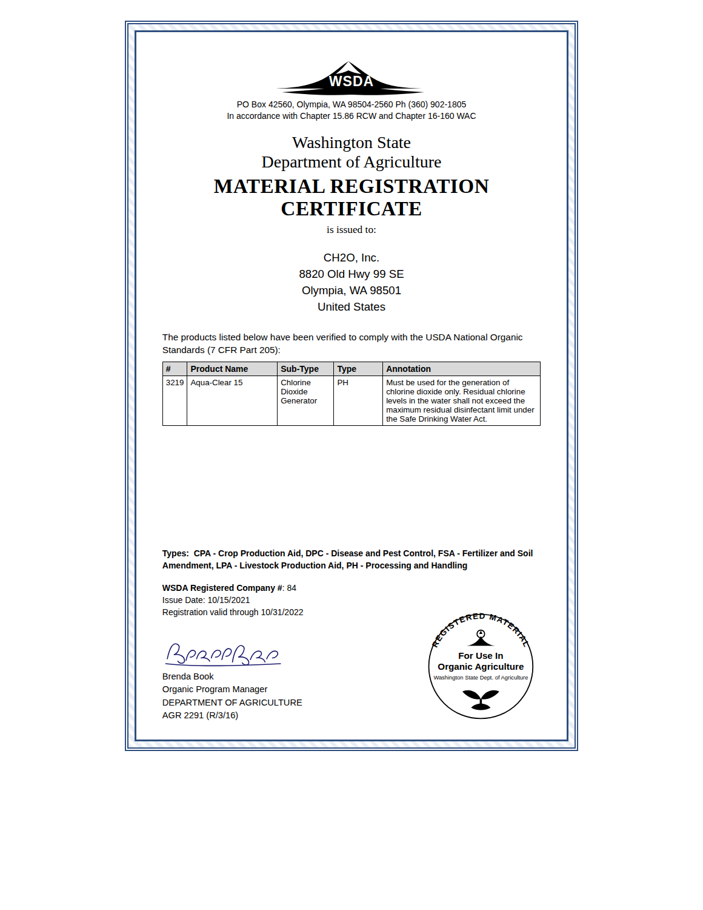WSDA WSDA
PO Box 42560, Olympia, WA 98504-2560 Ph (360) 902-1805
In accordance with Chapter 15.86 RCW and Chapter 16-160 WAC
Washington State Department of Agriculture
MATERIAL REGISTRATION
CERTIFICATE
is issued to:
CH2O, Inc.
8820 Old Hwy 99 SE
Olympia, WA 98501
United States
The products listed below have been verified to comply with the USDA National Organic Standards (7 CFR Part 205):
| # | Product Name | Sub-Type | Type | Annotation |
| --- | --- | --- | --- | --- |
| 3219 | Aqua-Clear 15 | Chlorine Dioxide Generator | PH | Must be used for the generation of chlorine dioxide only. Residual chlorine levels in the water shall not exceed the maximum residual disinfectant limit under the Safe Drinking Water Act. |
Types: CPA - Crop Production Aid, DPC - Disease and Pest Control, FSA - Fertilizer and Soil Amendment, LPA - Livestock Production Aid, PH - Processing and Handling
WSDA Registered Company #: 84
Issue Date: 10/15/2021
Registration valid through 10/31/2022
Brenda Book signature
Brenda Book
Organic Program Manager
DEPARTMENT OF AGRICULTURE
AGR 2291 (R/3/16)
Registered Material For Use In Organic Agriculture — Washington State Dept. of Agriculture REGISTERED MATERIAL For Use In Organic Agriculture Washington State Dept. of Agriculture